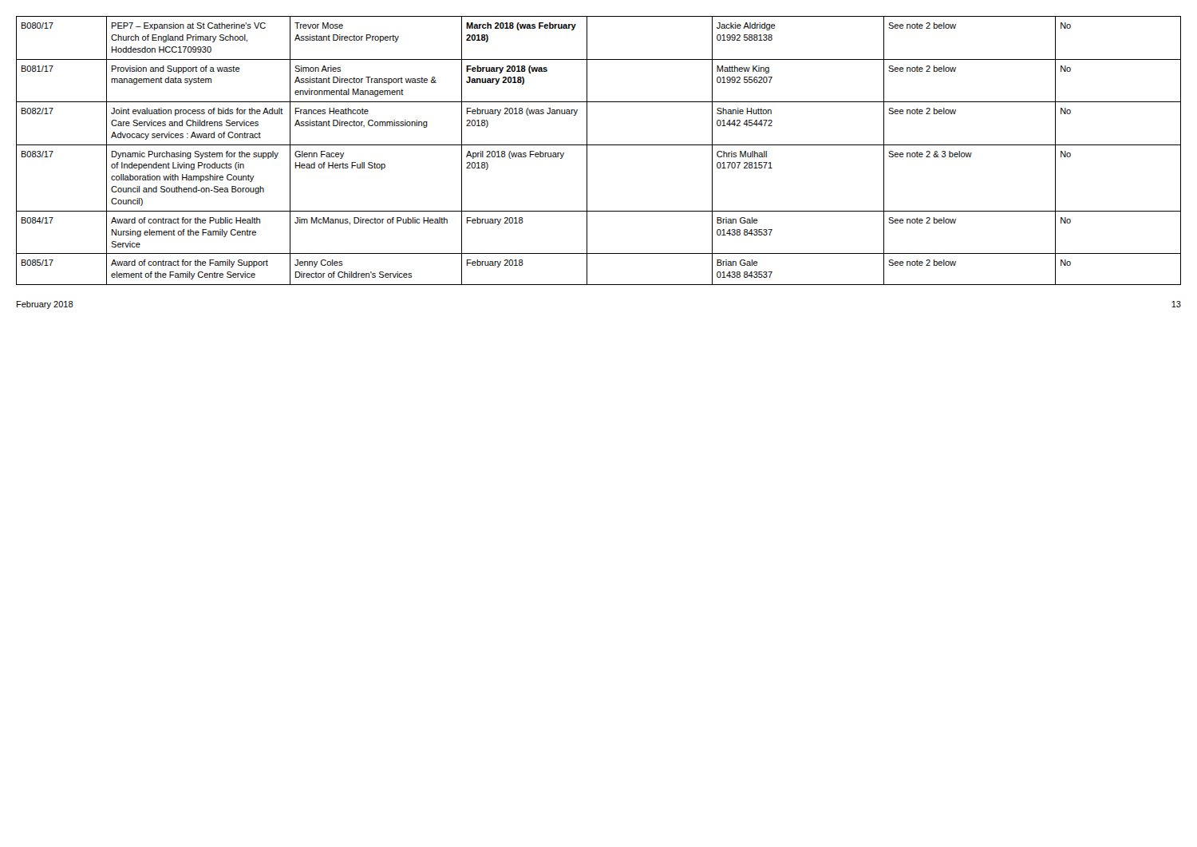| B080/17 | PEP7 – Expansion at St Catherine's VC Church of England Primary School, Hoddesdon HCC1709930 | Trevor Mose Assistant Director Property | March 2018 (was February 2018) | | Jackie Aldridge 01992 588138 | See note 2 below | No |
| B081/17 | Provision and Support of a waste management data system | Simon Aries Assistant Director Transport waste & environmental Management | February 2018 (was January 2018) | | Matthew King 01992 556207 | See note 2 below | No |
| B082/17 | Joint evaluation process of bids for the Adult Care Services and Childrens Services Advocacy services : Award of Contract | Frances Heathcote Assistant Director, Commissioning | February 2018 (was January 2018) | | Shanie Hutton 01442 454472 | See note 2 below | No |
| B083/17 | Dynamic Purchasing System for the supply of Independent Living Products (in collaboration with Hampshire County Council and Southend-on-Sea Borough Council) | Glenn Facey Head of Herts Full Stop | April 2018 (was February 2018) | | Chris Mulhall 01707 281571 | See note 2 & 3 below | No |
| B084/17 | Award of contract for the Public Health Nursing element of the Family Centre Service | Jim McManus, Director of Public Health | February 2018 | | Brian Gale 01438 843537 | See note 2 below | No |
| B085/17 | Award of contract for the Family Support element of the Family Centre Service | Jenny Coles Director of Children's Services | February 2018 | | Brian Gale 01438 843537 | See note 2 below | No |
February 2018 13